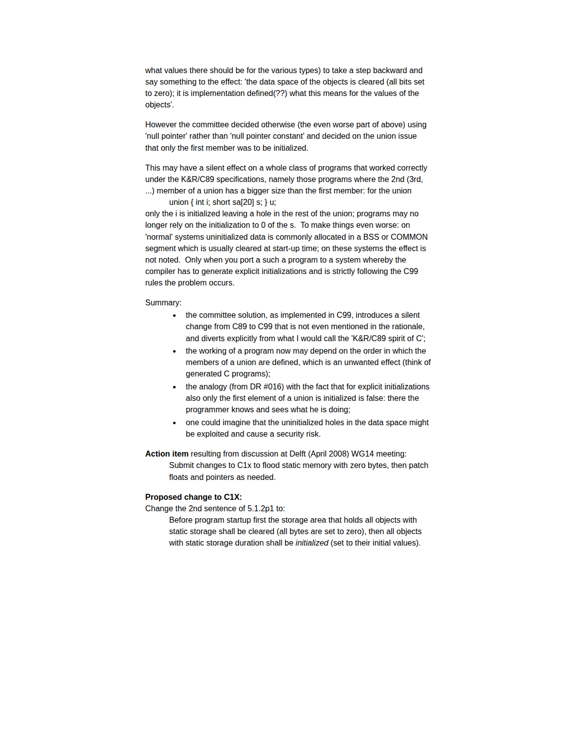what values there should be for the various types) to take a step backward and say something to the effect: 'the data space of the objects is cleared (all bits set to zero); it is implementation defined(??) what this means for the values of the objects'.
However the committee decided otherwise (the even worse part of above) using 'null pointer' rather than 'null pointer constant' and decided on the union issue that only the first member was to be initialized.
This may have a silent effect on a whole class of programs that worked correctly under the K&R/C89 specifications, namely those programs where the 2nd (3rd, ...) member of a union has a bigger size than the first member: for the union
union { int i; short sa[20] s; } u;
only the i is initialized leaving a hole in the rest of the union; programs may no longer rely on the initialization to 0 of the s. To make things even worse: on 'normal' systems uninitialized data is commonly allocated in a BSS or COMMON segment which is usually cleared at start-up time; on these systems the effect is not noted. Only when you port a such a program to a system whereby the compiler has to generate explicit initializations and is strictly following the C99 rules the problem occurs.
Summary:
the committee solution, as implemented in C99, introduces a silent change from C89 to C99 that is not even mentioned in the rationale, and diverts explicitly from what I would call the 'K&R/C89 spirit of C';
the working of a program now may depend on the order in which the members of a union are defined, which is an unwanted effect (think of generated C programs);
the analogy (from DR #016) with the fact that for explicit initializations also only the first element of a union is initialized is false: there the programmer knows and sees what he is doing;
one could imagine that the uninitialized holes in the data space might be exploited and cause a security risk.
Action item resulting from discussion at Delft (April 2008) WG14 meeting:
Submit changes to C1x to flood static memory with zero bytes, then patch floats and pointers as needed.
Proposed change to C1X:
Change the 2nd sentence of 5.1.2p1 to:
Before program startup first the storage area that holds all objects with static storage shall be cleared (all bytes are set to zero), then all objects with static storage duration shall be initialized (set to their initial values).